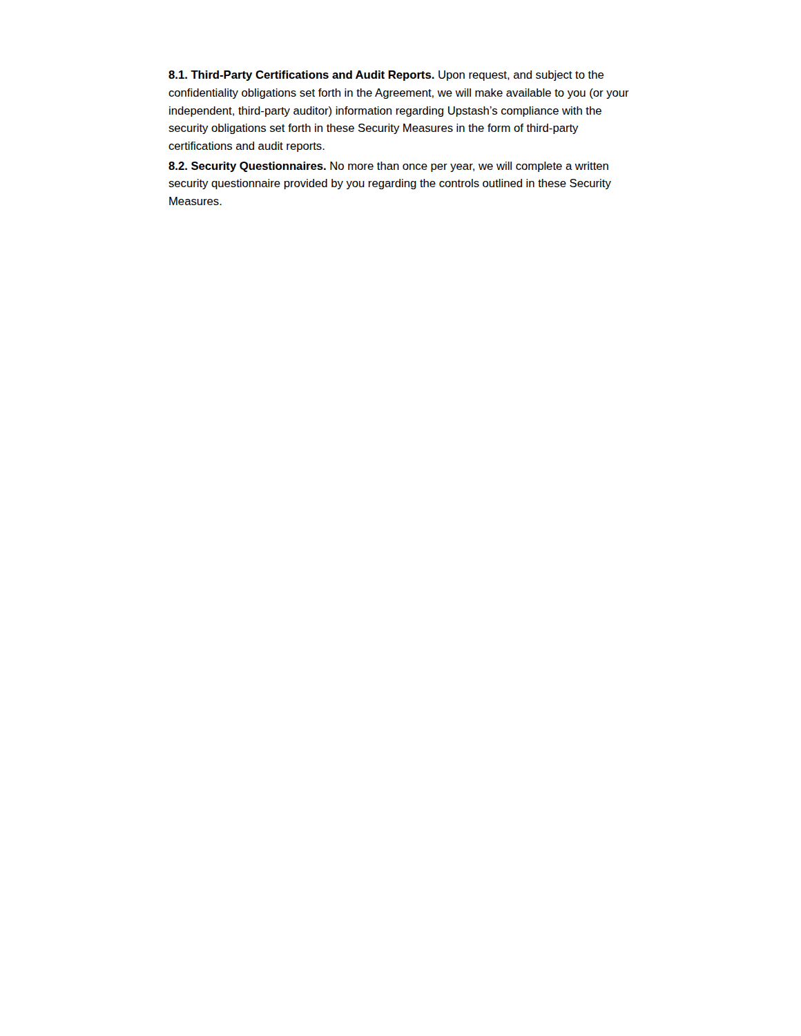8.1. Third-Party Certifications and Audit Reports. Upon request, and subject to the confidentiality obligations set forth in the Agreement, we will make available to you (or your independent, third-party auditor) information regarding Upstash’s compliance with the security obligations set forth in these Security Measures in the form of third-party certifications and audit reports.
8.2. Security Questionnaires. No more than once per year, we will complete a written security questionnaire provided by you regarding the controls outlined in these Security Measures.